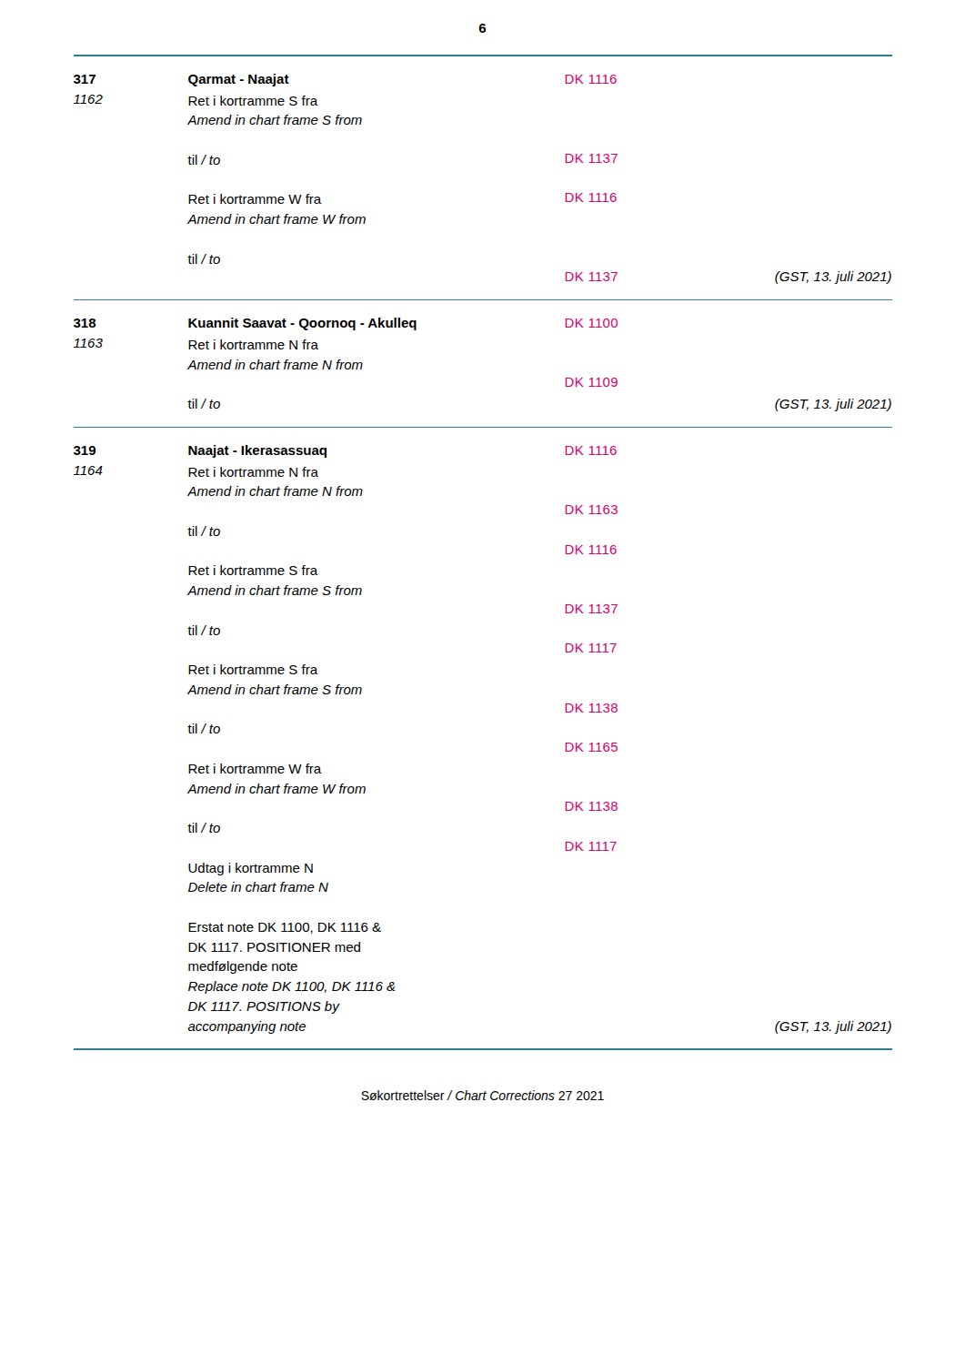6
| 317 1162 | Qarmat - Naajat Ret i kortramme S fra Amend in chart frame S from til / to Ret i kortramme W fra Amend in chart frame W from til / to | DK 1116 DK 1137 DK 1116 DK 1137 | (GST, 13. juli 2021) |
| 318 1163 | Kuannit Saavat - Qoornoq - Akulleq Ret i kortramme N fra Amend in chart frame N from til / to | DK 1100 DK 1109 | (GST, 13. juli 2021) |
| 319 1164 | Naajat - Ikerasassuaq Ret i kortramme N fra Amend in chart frame N from til / to Ret i kortramme S fra Amend in chart frame S from til / to Ret i kortramme S fra Amend in chart frame S from til / to Ret i kortramme W fra Amend in chart frame W from til / to Udtag i kortramme N Delete in chart frame N Erstat note DK 1100, DK 1116 & DK 1117. POSITIONER med medfølgende note Replace note DK 1100, DK 1116 & DK 1117. POSITIONS by accompanying note | DK 1116 DK 1163 DK 1116 DK 1137 DK 1117 DK 1138 DK 1165 DK 1138 DK 1117 | (GST, 13. juli 2021) |
Søkortrettelser / Chart Corrections 27 2021